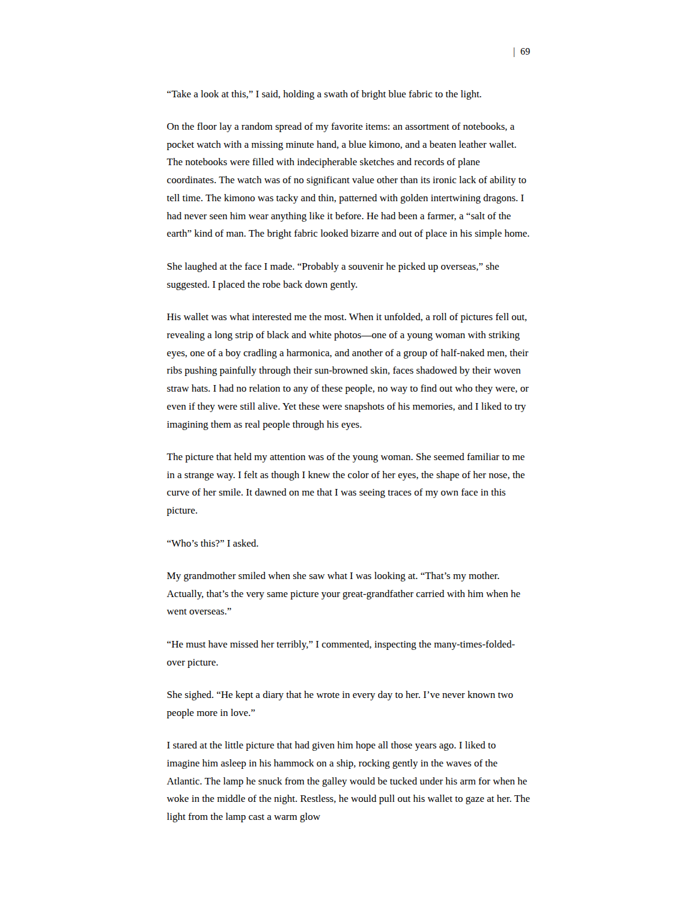|69
“Take a look at this,” I said, holding a swath of bright blue fabric to the light.
On the floor lay a random spread of my favorite items: an assortment of notebooks, a pocket watch with a missing minute hand, a blue kimono, and a beaten leather wallet. The notebooks were filled with indecipherable sketches and records of plane coordinates. The watch was of no significant value other than its ironic lack of ability to tell time. The kimono was tacky and thin, patterned with golden intertwining dragons. I had never seen him wear anything like it before. He had been a farmer, a “salt of the earth” kind of man. The bright fabric looked bizarre and out of place in his simple home.
She laughed at the face I made. “Probably a souvenir he picked up overseas,” she suggested. I placed the robe back down gently.
His wallet was what interested me the most. When it unfolded, a roll of pictures fell out, revealing a long strip of black and white photos—one of a young woman with striking eyes, one of a boy cradling a harmonica, and another of a group of half-naked men, their ribs pushing painfully through their sun-browned skin, faces shadowed by their woven straw hats. I had no relation to any of these people, no way to find out who they were, or even if they were still alive. Yet these were snapshots of his memories, and I liked to try imagining them as real people through his eyes.
The picture that held my attention was of the young woman. She seemed familiar to me in a strange way. I felt as though I knew the color of her eyes, the shape of her nose, the curve of her smile. It dawned on me that I was seeing traces of my own face in this picture.
“Who’s this?” I asked.
My grandmother smiled when she saw what I was looking at. “That’s my mother. Actually, that’s the very same picture your great-grandfather carried with him when he went overseas.”
“He must have missed her terribly,” I commented, inspecting the many-times-folded-over picture.
She sighed. “He kept a diary that he wrote in every day to her. I’ve never known two people more in love.”
I stared at the little picture that had given him hope all those years ago. I liked to imagine him asleep in his hammock on a ship, rocking gently in the waves of the Atlantic. The lamp he snuck from the galley would be tucked under his arm for when he woke in the middle of the night. Restless, he would pull out his wallet to gaze at her. The light from the lamp cast a warm glow